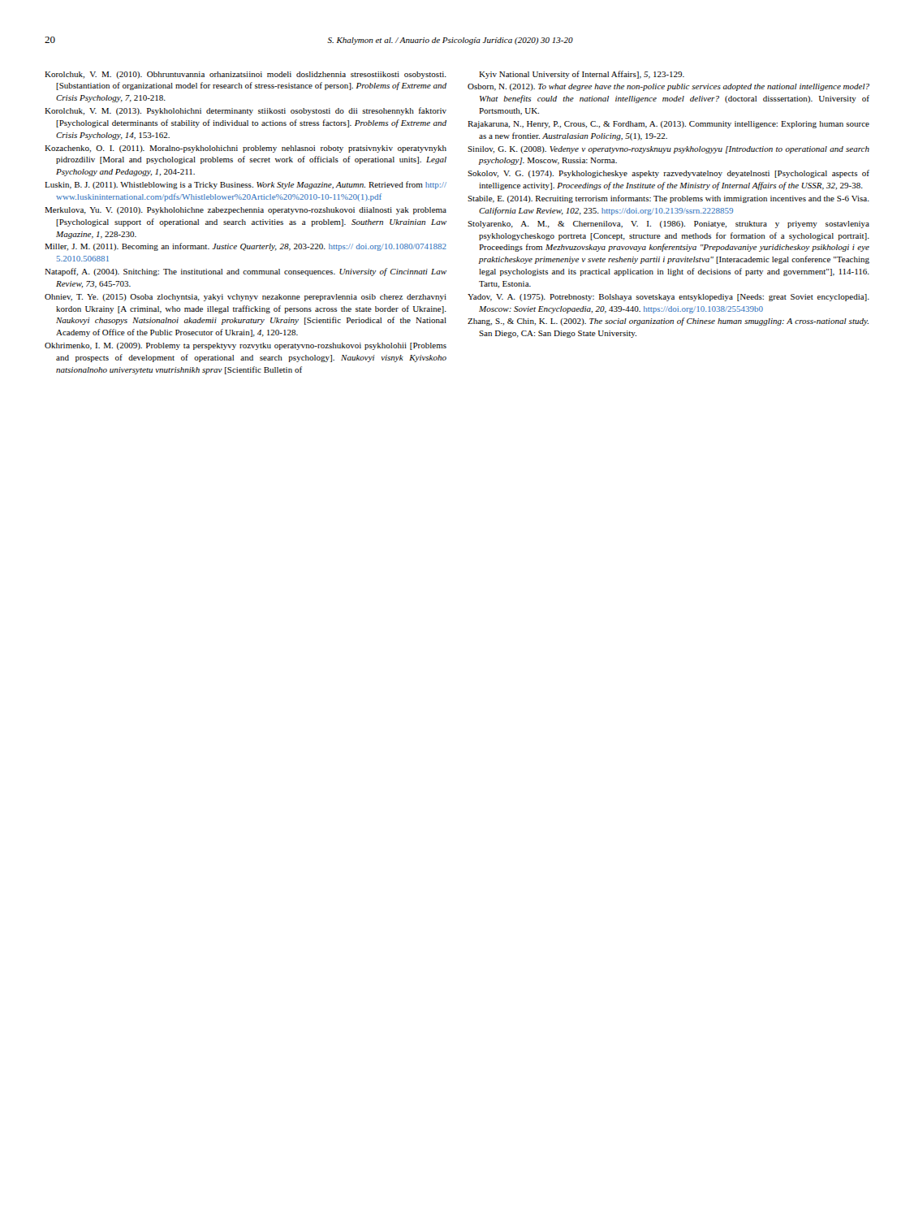20 S. Khalymon et al. / Anuario de Psicología Jurídica (2020) 30 13-20
Korolchuk, V. M. (2010). Obhruntuvannia orhanizatsiinoi modeli doslidzhennia stresostiikosti osobystosti. [Substantiation of organizational model for research of stress-resistance of person]. Problems of Extreme and Crisis Psychology, 7, 210-218.
Korolchuk, V. M. (2013). Psykholohichni determinanty stiikosti osobystosti do dii stresohennykh faktoriv [Psychological determinants of stability of individual to actions of stress factors]. Problems of Extreme and Crisis Psychology, 14, 153-162.
Kozachenko, O. I. (2011). Moralno-psykholohichni problemy nehlasnoi roboty pratsivnykiv operatyvnykh pidrozdiliv [Moral and psychological problems of secret work of officials of operational units]. Legal Psychology and Pedagogy, 1, 204-211.
Luskin, B. J. (2011). Whistleblowing is a Tricky Business. Work Style Magazine, Autumn. Retrieved from http://www.luskininternational.com/pdfs/Whistleblower%20Article%20%2010-10-11%20(1).pdf
Merkulova, Yu. V. (2010). Psykholohichne zabezpechennia operatyvno-rozshukovoi diialnosti yak problema [Psychological support of operational and search activities as a problem]. Southern Ukrainian Law Magazine, 1, 228-230.
Miller, J. M. (2011). Becoming an informant. Justice Quarterly, 28, 203-220. https:// doi.org/10.1080/07418825.2010.506881
Natapoff, A. (2004). Snitching: The institutional and communal consequences. University of Cincinnati Law Review, 73, 645-703.
Ohniev, T. Ye. (2015) Osoba zlochyntsia, yakyi vchynyv nezakonne perepravlennia osib cherez derzhavnyi kordon Ukrainy [A criminal, who made illegal trafficking of persons across the state border of Ukraine]. Naukovyi chasopys Natsionalnoi akademii prokuratury Ukrainy [Scientific Periodical of the National Academy of Office of the Public Prosecutor of Ukrain], 4, 120-128.
Okhrimenko, I. M. (2009). Problemy ta perspektyvy rozvytku operatyvno-rozshukovoi psykholohii [Problems and prospects of development of operational and search psychology]. Naukovyi visnyk Kyivskoho natsionalnoho universytetu vnutrishnikh sprav [Scientific Bulletin of
Kyiv National University of Internal Affairs], 5, 123-129.
Osborn, N. (2012). To what degree have the non-police public services adopted the national intelligence model? What benefits could the national intelligence model deliver? (doctoral disssertation). University of Portsmouth, UK.
Rajakaruna, N., Henry, P., Crous, C., & Fordham, A. (2013). Community intelligence: Exploring human source as a new frontier. Australasian Policing, 5(1), 19-22.
Sinilov, G. K. (2008). Vedenye v operatyvno-rozysknuyu psykhologyyu [Introduction to operational and search psychology]. Moscow, Russia: Norma.
Sokolov, V. G. (1974). Psykhologicheskye aspekty razvedyvatelnoy deyatelnosti [Psychological aspects of intelligence activity]. Proceedings of the Institute of the Ministry of Internal Affairs of the USSR, 32, 29-38.
Stabile, E. (2014). Recruiting terrorism informants: The problems with immigration incentives and the S-6 Visa. California Law Review, 102, 235. https://doi.org/10.2139/ssrn.2228859
Stolyarenko, A. M., & Chernenilova, V. I. (1986). Poniatye, struktura y priyemy sostavleniya psykhologycheskogo portreta [Concept, structure and methods for formation of a sychological portrait]. Proceedings from Mezhvuzovskaya pravovaya konferentsiya "Prepodavaniye yuridicheskoy psikhologi i eye prakticheskoye primeneniye v svete resheniy partii i pravitelstva" [Interacademic legal conference "Teaching legal psychologists and its practical application in light of decisions of party and government"], 114-116. Tartu, Estonia.
Yadov, V. A. (1975). Potrebnosty: Bolshaya sovetskaya entsyklopediya [Needs: great Soviet encyclopedia]. Moscow: Soviet Encyclopaedia, 20, 439-440. https://doi.org/10.1038/255439b0
Zhang, S., & Chin, K. L. (2002). The social organization of Chinese human smuggling: A cross-national study. San Diego, CA: San Diego State University.